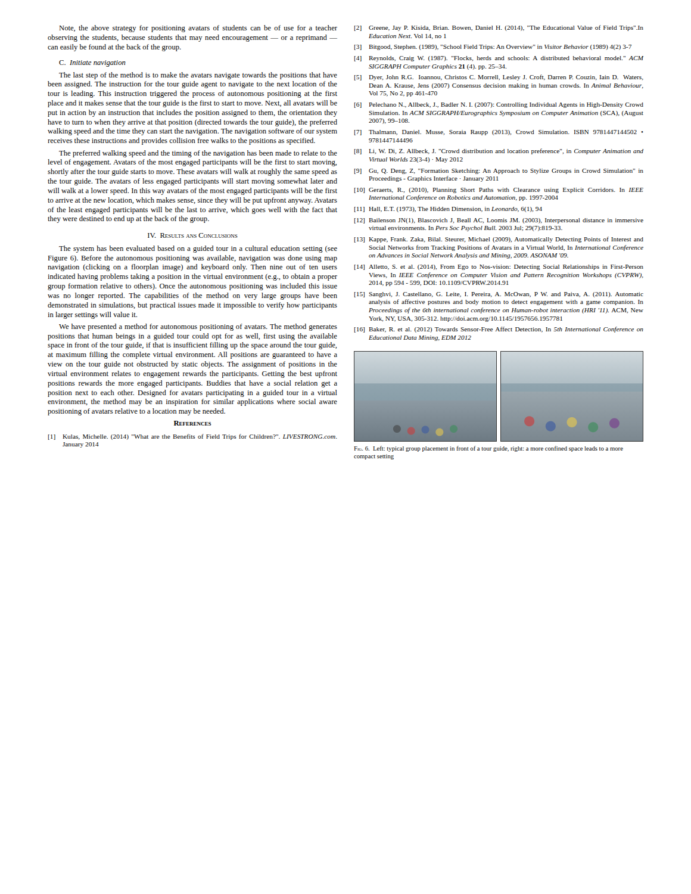Note, the above strategy for positioning avatars of students can be of use for a teacher observing the students, because students that may need encouragement — or a reprimand — can easily be found at the back of the group.
C. Initiate navigation
The last step of the method is to make the avatars navigate towards the positions that have been assigned. The instruction for the tour guide agent to navigate to the next location of the tour is leading. This instruction triggered the process of autonomous positioning at the first place and it makes sense that the tour guide is the first to start to move. Next, all avatars will be put in action by an instruction that includes the position assigned to them, the orientation they have to turn to when they arrive at that position (directed towards the tour guide), the preferred walking speed and the time they can start the navigation. The navigation software of our system receives these instructions and provides collision free walks to the positions as specified.
The preferred walking speed and the timing of the navigation has been made to relate to the level of engagement. Avatars of the most engaged participants will be the first to start moving, shortly after the tour guide starts to move. These avatars will walk at roughly the same speed as the tour guide. The avatars of less engaged participants will start moving somewhat later and will walk at a lower speed. In this way avatars of the most engaged participants will be the first to arrive at the new location, which makes sense, since they will be put upfront anyway. Avatars of the least engaged participants will be the last to arrive, which goes well with the fact that they were destined to end up at the back of the group.
IV. Results ans Conclusions
The system has been evaluated based on a guided tour in a cultural education setting (see Figure 6). Before the autonomous positioning was available, navigation was done using map navigation (clicking on a floorplan image) and keyboard only. Then nine out of ten users indicated having problems taking a position in the virtual environment (e.g., to obtain a proper group formation relative to others). Once the autonomous positioning was included this issue was no longer reported. The capabilities of the method on very large groups have been demonstrated in simulations, but practical issues made it impossible to verify how participants in larger settings will value it.
We have presented a method for autonomous positioning of avatars. The method generates positions that human beings in a guided tour could opt for as well, first using the available space in front of the tour guide, if that is insufficient filling up the space around the tour guide, at maximum filling the complete virtual environment. All positions are guaranteed to have a view on the tour guide not obstructed by static objects. The assignment of positions in the virtual environment relates to engagement rewards the participants. Getting the best upfront positions rewards the more engaged participants. Buddies that have a social relation get a position next to each other. Designed for avatars participating in a guided tour in a virtual environment, the method may be an inspiration for similar applications where social aware positioning of avatars relative to a location may be needed.
References
Kulas, Michelle. (2014) "What are the Benefits of Field Trips for Children?". LIVESTRONG.com. January 2014
Greene, Jay P. Kisida, Brian. Bowen, Daniel H. (2014), "The Educational Value of Field Trips".In Education Next. Vol 14, no 1
Bitgood, Stephen. (1989), "School Field Trips: An Overview" in Visitor Behavior (1989) 4(2) 3-7
Reynolds, Craig W. (1987). "Flocks, herds and schools: A distributed behavioral model." ACM SIGGRAPH Computer Graphics 21 (4). pp. 25–34.
Dyer, John R.G. Ioannou, Christos C. Morrell, Lesley J. Croft, Darren P. Couzin, Iain D. Waters, Dean A. Krause, Jens (2007) Consensus decision making in human crowds. In Animal Behaviour, Vol 75, No 2, pp 461-470
Pelechano N., Allbeck, J., Badler N. I. (2007): Controlling Individual Agents in High-Density Crowd Simulation. In ACM SIGGRAPH/Eurographics Symposium on Computer Animation (SCA), (August 2007), 99–108.
Thalmann, Daniel. Musse, Soraia Raupp (2013), Crowd Simulation. ISBN 9781447144502 • 9781447144496
Li, W. Di, Z. Allbeck, J. "Crowd distribution and location preference", in Computer Animation and Virtual Worlds 23(3-4) · May 2012
Gu, Q. Deng, Z, "Formation Sketching: An Approach to Stylize Groups in Crowd Simulation" in Proceedings - Graphics Interface · January 2011
Geraerts, R., (2010), Planning Short Paths with Clearance using Explicit Corridors. In IEEE International Conference on Robotics and Automation, pp. 1997-2004
Hall, E.T. (1973), The Hidden Dimension, in Leonardo, 6(1), 94
Bailenson JN(1), Blascovich J, Beall AC, Loomis JM. (2003), Interpersonal distance in immersive virtual environments. In Pers Soc Psychol Bull. 2003 Jul; 29(7):819-33.
Kappe, Frank. Zaka, Bilal. Steurer, Michael (2009), Automatically Detecting Points of Interest and Social Networks from Tracking Positions of Avatars in a Virtual World, In International Conference on Advances in Social Network Analysis and Mining, 2009. ASONAM '09.
Alletto, S. et al. (2014), From Ego to Nos-vision: Detecting Social Relationships in First-Person Views, In IEEE Conference on Computer Vision and Pattern Recognition Workshops (CVPRW), 2014, pp 594 - 599, DOI: 10.1109/CVPRW.2014.91
Sanghvi, J. Castellano, G. Leite, I. Pereira, A. McOwan, P W. and Paiva, A. (2011). Automatic analysis of affective postures and body motion to detect engagement with a game companion. In Proceedings of the 6th international conference on Human-robot interaction (HRI '11). ACM, New York, NY, USA, 305-312. http://doi.acm.org/10.1145/1957656.1957781
Baker, R. et al. (2012) Towards Sensor-Free Affect Detection, In 5th International Conference on Educational Data Mining, EDM 2012
Fig. 6. Left: typical group placement in front of a tour guide, right: a more confined space leads to a more compact setting